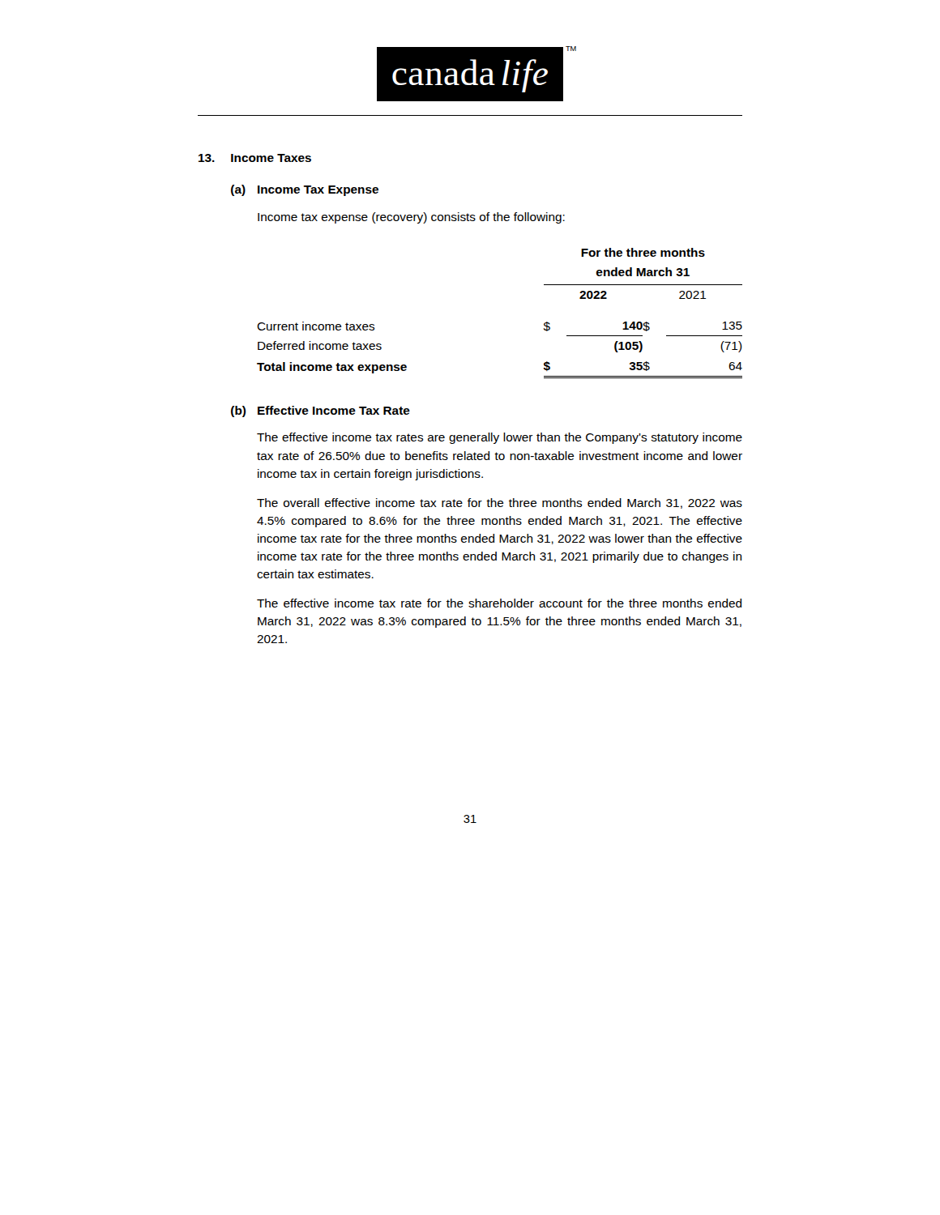canadalife TM
13. Income Taxes
(a) Income Tax Expense
Income tax expense (recovery) consists of the following:
| | | For the three months |
| | | ended March 31 |
| | | 2022 | 2021 |
| Current income taxes | | $ | 140 | $ | 135 |
| Deferred income taxes | | | (105) | | (71) |
| Total income tax expense | | $ | 35 | $ | 64 |
(b) Effective Income Tax Rate
The effective income tax rates are generally lower than the Company's statutory income tax rate of 26.50% due to benefits related to non-taxable investment income and lower income tax in certain foreign jurisdictions.
The overall effective income tax rate for the three months ended March 31, 2022 was 4.5% compared to 8.6% for the three months ended March 31, 2021. The effective income tax rate for the three months ended March 31, 2022 was lower than the effective income tax rate for the three months ended March 31, 2021 primarily due to changes in certain tax estimates.
The effective income tax rate for the shareholder account for the three months ended March 31, 2022 was 8.3% compared to 11.5% for the three months ended March 31, 2021.
31